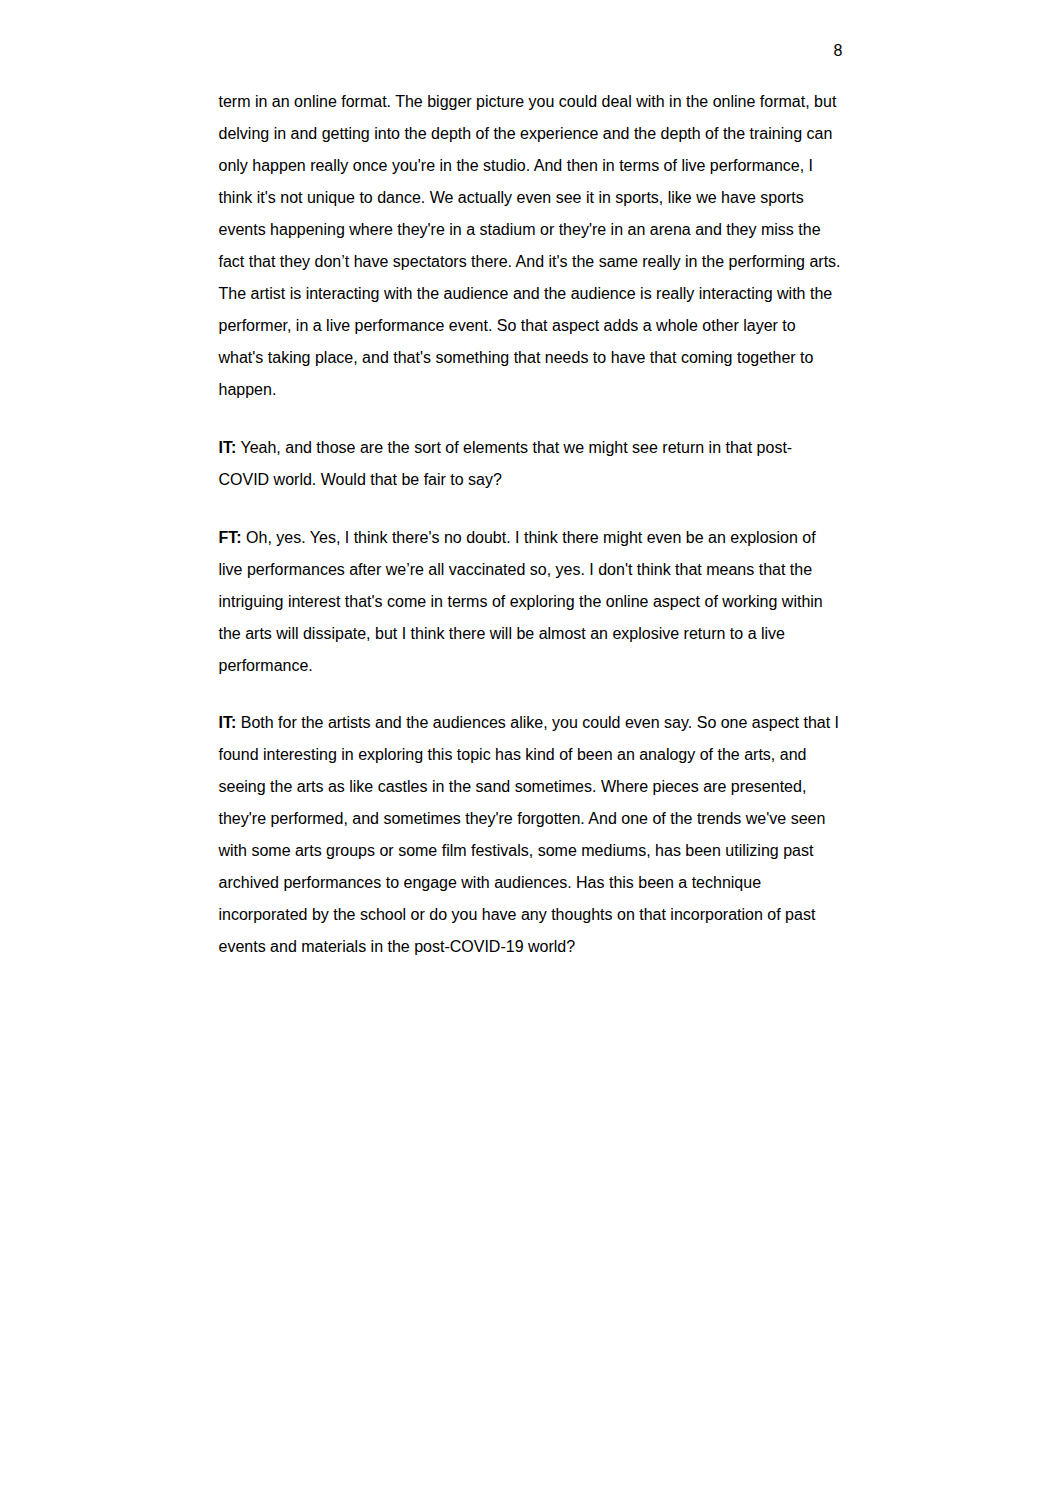8
term in an online format. The bigger picture you could deal with in the online format, but delving in and getting into the depth of the experience and the depth of the training can only happen really once you're in the studio. And then in terms of live performance, I think it's not unique to dance. We actually even see it in sports, like we have sports events happening where they're in a stadium or they're in an arena and they miss the fact that they don’t have spectators there. And it's the same really in the performing arts. The artist is interacting with the audience and the audience is really interacting with the performer, in a live performance event. So that aspect adds a whole other layer to what's taking place, and that's something that needs to have that coming together to happen.
IT: Yeah, and those are the sort of elements that we might see return in that post-COVID world. Would that be fair to say?
FT: Oh, yes. Yes, I think there's no doubt. I think there might even be an explosion of live performances after we’re all vaccinated so, yes. I don't think that means that the intriguing interest that's come in terms of exploring the online aspect of working within the arts will dissipate, but I think there will be almost an explosive return to a live performance.
IT: Both for the artists and the audiences alike, you could even say. So one aspect that I found interesting in exploring this topic has kind of been an analogy of the arts, and seeing the arts as like castles in the sand sometimes. Where pieces are presented, they're performed, and sometimes they're forgotten. And one of the trends we've seen with some arts groups or some film festivals, some mediums, has been utilizing past archived performances to engage with audiences. Has this been a technique incorporated by the school or do you have any thoughts on that incorporation of past events and materials in the post-COVID-19 world?